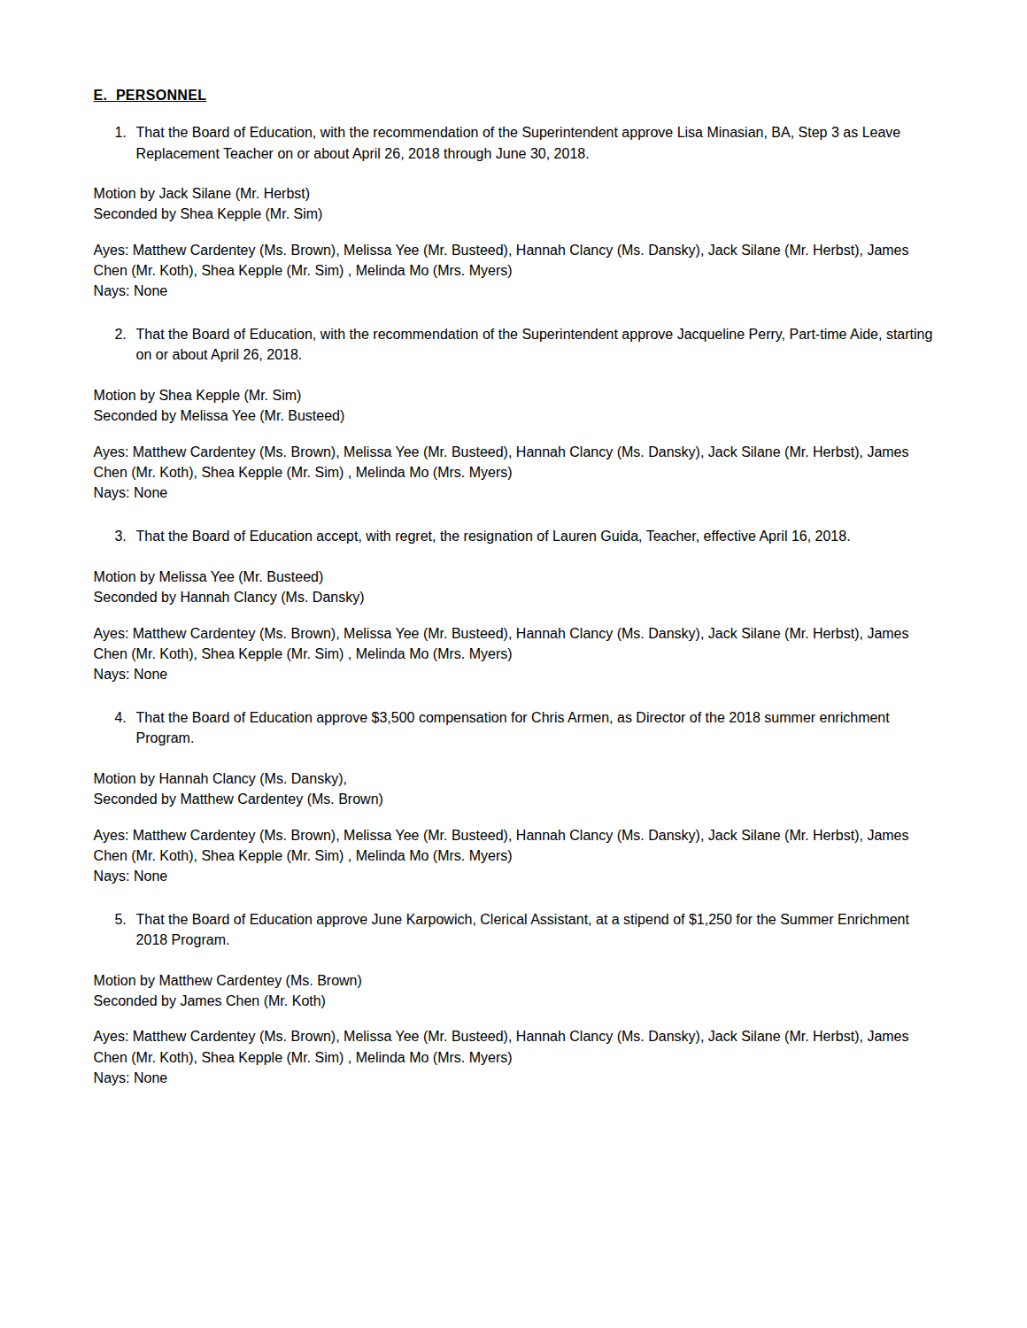E. PERSONNEL
That the Board of Education, with the recommendation of the Superintendent approve Lisa Minasian, BA, Step 3 as Leave Replacement Teacher on or about April 26, 2018 through June 30, 2018.
Motion by Jack Silane (Mr. Herbst)
Seconded by Shea Kepple (Mr. Sim)
Ayes: Matthew Cardentey (Ms. Brown), Melissa Yee (Mr. Busteed), Hannah Clancy (Ms. Dansky), Jack Silane (Mr. Herbst), James Chen (Mr. Koth), Shea Kepple (Mr. Sim) , Melinda Mo (Mrs. Myers)
Nays: None
That the Board of Education, with the recommendation of the Superintendent approve Jacqueline Perry, Part-time Aide, starting on or about April 26, 2018.
Motion by Shea Kepple (Mr. Sim)
Seconded by Melissa Yee (Mr. Busteed)
Ayes: Matthew Cardentey (Ms. Brown), Melissa Yee (Mr. Busteed), Hannah Clancy (Ms. Dansky), Jack Silane (Mr. Herbst), James Chen (Mr. Koth), Shea Kepple (Mr. Sim) , Melinda Mo (Mrs. Myers)
Nays: None
That the Board of Education accept, with regret, the resignation of Lauren Guida, Teacher, effective April 16, 2018.
Motion by Melissa Yee (Mr. Busteed)
Seconded by Hannah Clancy (Ms. Dansky)
Ayes: Matthew Cardentey (Ms. Brown), Melissa Yee (Mr. Busteed), Hannah Clancy (Ms. Dansky), Jack Silane (Mr. Herbst), James Chen (Mr. Koth), Shea Kepple (Mr. Sim) , Melinda Mo (Mrs. Myers)
Nays: None
That the Board of Education approve $3,500 compensation for Chris Armen, as Director of the 2018 summer enrichment Program.
Motion by Hannah Clancy (Ms. Dansky),
Seconded by Matthew Cardentey (Ms. Brown)
Ayes: Matthew Cardentey (Ms. Brown), Melissa Yee (Mr. Busteed), Hannah Clancy (Ms. Dansky), Jack Silane (Mr. Herbst), James Chen (Mr. Koth), Shea Kepple (Mr. Sim) , Melinda Mo (Mrs. Myers)
Nays: None
That the Board of Education approve June Karpowich, Clerical Assistant, at a stipend of $1,250 for the Summer Enrichment 2018 Program.
Motion by Matthew Cardentey (Ms. Brown)
Seconded by James Chen (Mr. Koth)
Ayes: Matthew Cardentey (Ms. Brown), Melissa Yee (Mr. Busteed), Hannah Clancy (Ms. Dansky), Jack Silane (Mr. Herbst), James Chen (Mr. Koth), Shea Kepple (Mr. Sim) , Melinda Mo (Mrs. Myers)
Nays: None